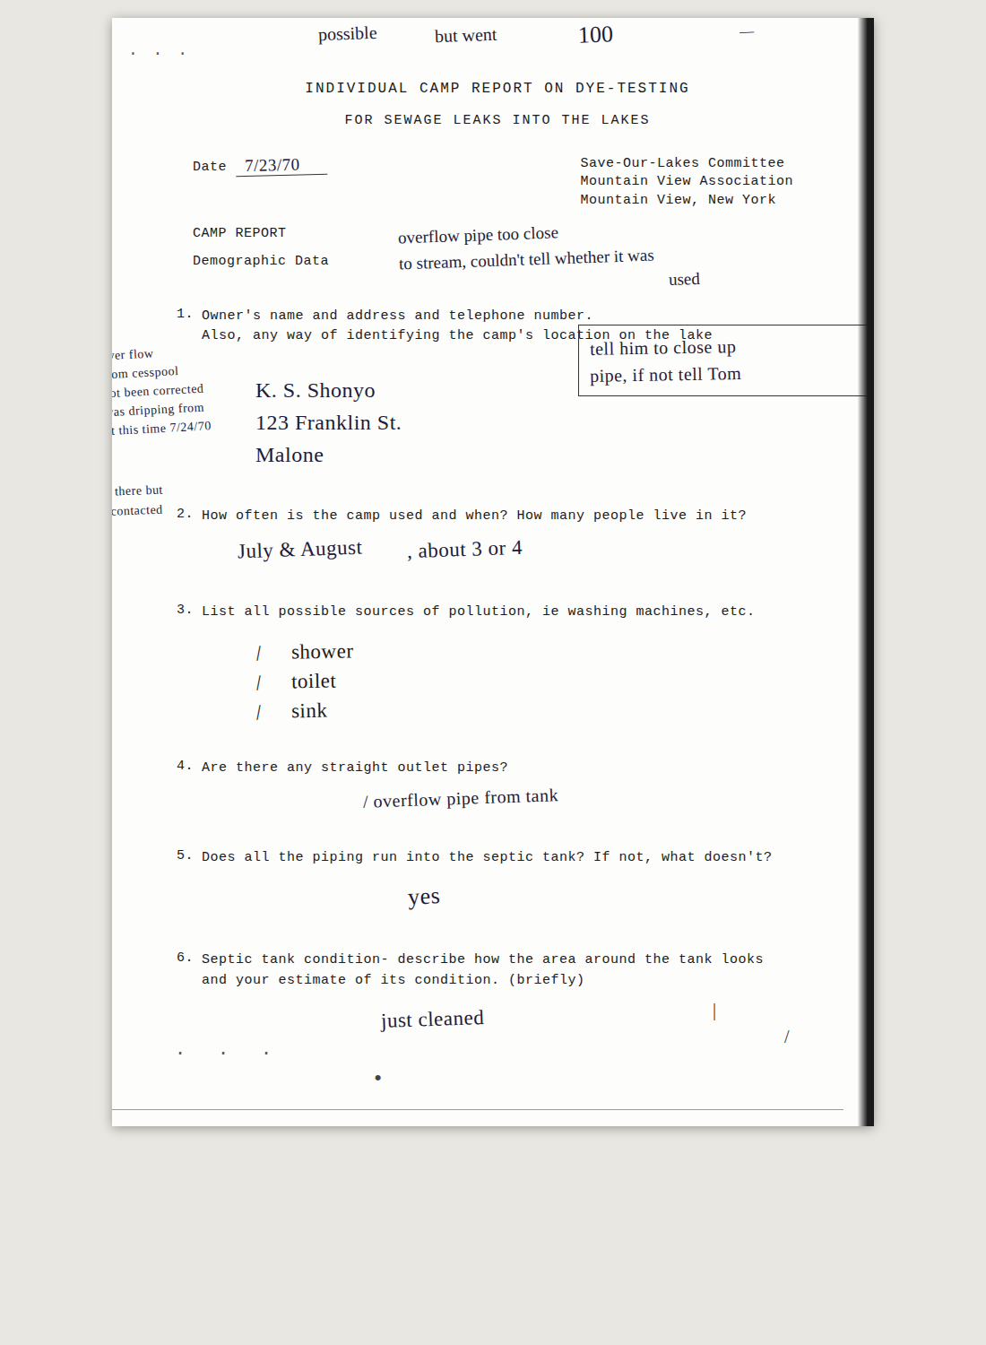possible but went 100 —
· · ·
INDIVIDUAL CAMP REPORT ON DYE-TESTING
FOR SEWAGE LEAKS INTO THE LAKES
Date 7/23/70
Save-Our-Lakes Committee
Mountain View Association
Mountain View, New York
CAMP REPORT Demographic Data
overflow pipe too close to stream, couldn't tell whether it was used
Owner's name and address and telephone number.
Also, any way of identifying the camp's location on the lake
over flow from cesspool not been corrected was dripping from at this time 7/24/70
K. S. Shonyo 123 Franklin St. Malone
tell him to close up pipe, if not tell Tom
not there but be contacted
How often is the camp used and when? How many people live in it?
July & August , about 3 or 4
List all possible sources of pollution, ie washing machines, etc.
/shower
/toilet
/sink
Are there any straight outlet pipes?
/ overflow pipe from tank
Does all the piping run into the septic tank? If not, what doesn't?
yes
Septic tank condition- describe how the area around the tank looks
and your estimate of its condition. (briefly)
just cleaned
| | / · |
· · ·
•